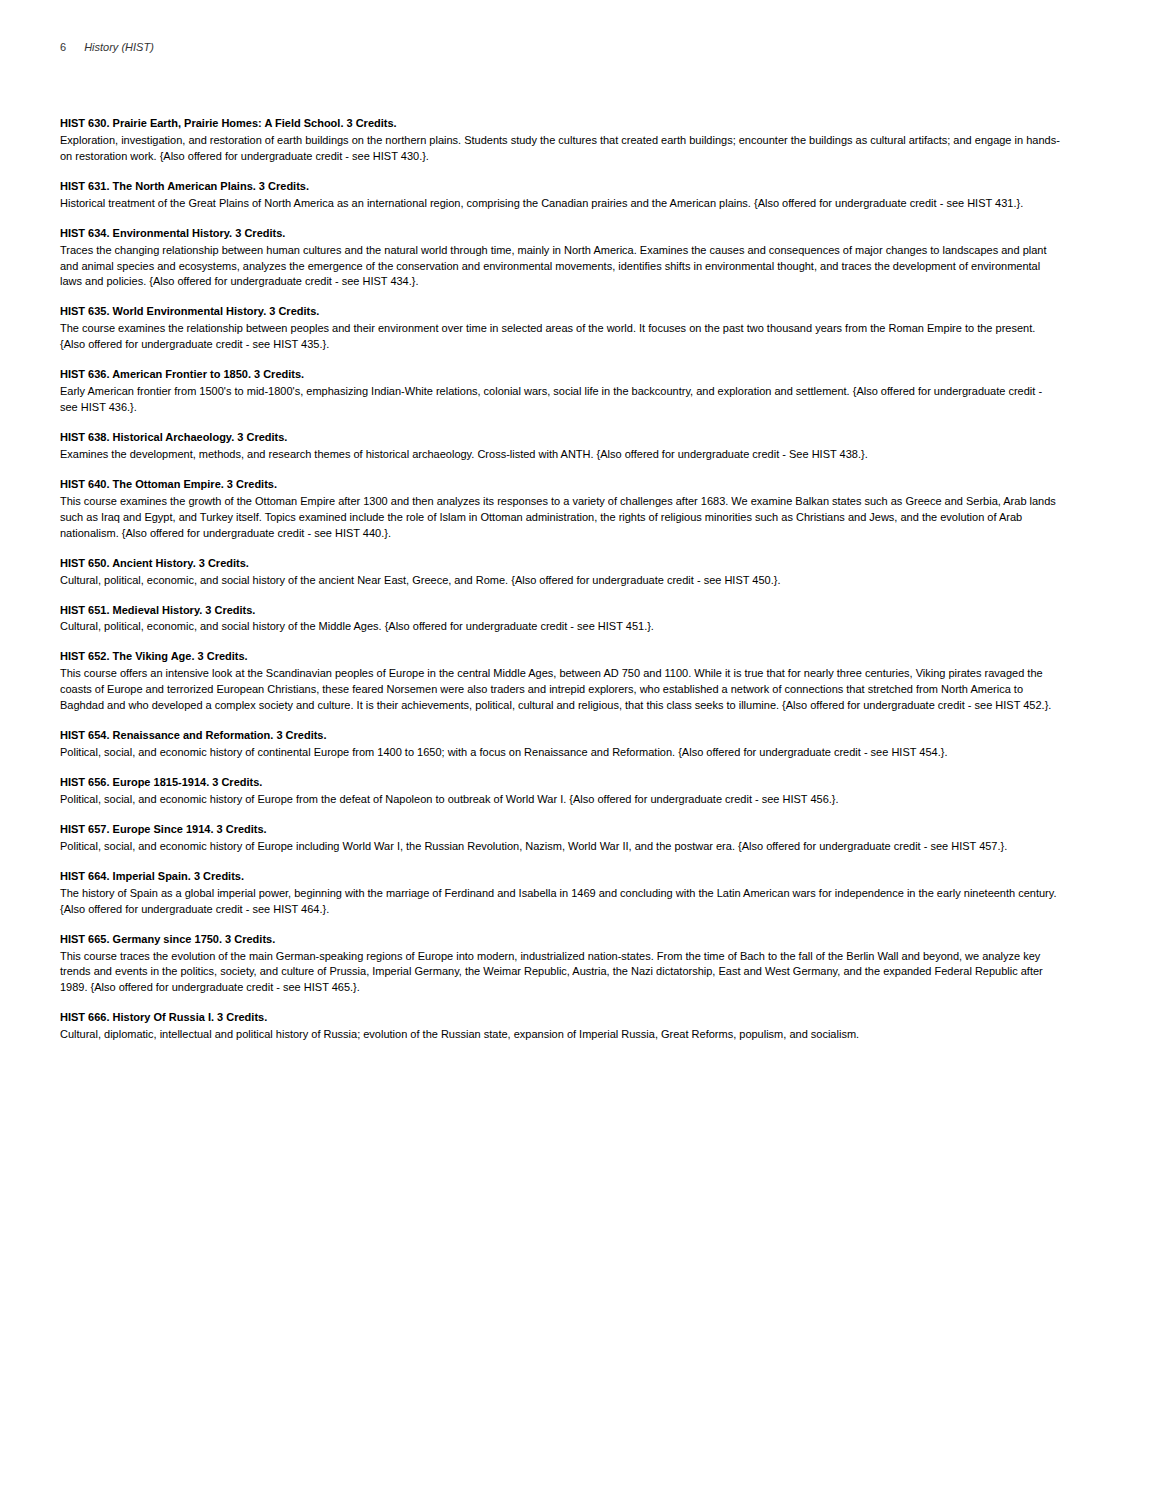6 History (HIST)
HIST 630. Prairie Earth, Prairie Homes: A Field School. 3 Credits.
Exploration, investigation, and restoration of earth buildings on the northern plains. Students study the cultures that created earth buildings; encounter the buildings as cultural artifacts; and engage in hands-on restoration work. {Also offered for undergraduate credit - see HIST 430.}.
HIST 631. The North American Plains. 3 Credits.
Historical treatment of the Great Plains of North America as an international region, comprising the Canadian prairies and the American plains. {Also offered for undergraduate credit - see HIST 431.}.
HIST 634. Environmental History. 3 Credits.
Traces the changing relationship between human cultures and the natural world through time, mainly in North America. Examines the causes and consequences of major changes to landscapes and plant and animal species and ecosystems, analyzes the emergence of the conservation and environmental movements, identifies shifts in environmental thought, and traces the development of environmental laws and policies. {Also offered for undergraduate credit - see HIST 434.}.
HIST 635. World Environmental History. 3 Credits.
The course examines the relationship between peoples and their environment over time in selected areas of the world. It focuses on the past two thousand years from the Roman Empire to the present. {Also offered for undergraduate credit - see HIST 435.}.
HIST 636. American Frontier to 1850. 3 Credits.
Early American frontier from 1500's to mid-1800's, emphasizing Indian-White relations, colonial wars, social life in the backcountry, and exploration and settlement. {Also offered for undergraduate credit - see HIST 436.}.
HIST 638. Historical Archaeology. 3 Credits.
Examines the development, methods, and research themes of historical archaeology. Cross-listed with ANTH. {Also offered for undergraduate credit - See HIST 438.}.
HIST 640. The Ottoman Empire. 3 Credits.
This course examines the growth of the Ottoman Empire after 1300 and then analyzes its responses to a variety of challenges after 1683. We examine Balkan states such as Greece and Serbia, Arab lands such as Iraq and Egypt, and Turkey itself. Topics examined include the role of Islam in Ottoman administration, the rights of religious minorities such as Christians and Jews, and the evolution of Arab nationalism. {Also offered for undergraduate credit - see HIST 440.}.
HIST 650. Ancient History. 3 Credits.
Cultural, political, economic, and social history of the ancient Near East, Greece, and Rome. {Also offered for undergraduate credit - see HIST 450.}.
HIST 651. Medieval History. 3 Credits.
Cultural, political, economic, and social history of the Middle Ages. {Also offered for undergraduate credit - see HIST 451.}.
HIST 652. The Viking Age. 3 Credits.
This course offers an intensive look at the Scandinavian peoples of Europe in the central Middle Ages, between AD 750 and 1100. While it is true that for nearly three centuries, Viking pirates ravaged the coasts of Europe and terrorized European Christians, these feared Norsemen were also traders and intrepid explorers, who established a network of connections that stretched from North America to Baghdad and who developed a complex society and culture. It is their achievements, political, cultural and religious, that this class seeks to illumine. {Also offered for undergraduate credit - see HIST 452.}.
HIST 654. Renaissance and Reformation. 3 Credits.
Political, social, and economic history of continental Europe from 1400 to 1650; with a focus on Renaissance and Reformation. {Also offered for undergraduate credit - see HIST 454.}.
HIST 656. Europe 1815-1914. 3 Credits.
Political, social, and economic history of Europe from the defeat of Napoleon to outbreak of World War I. {Also offered for undergraduate credit - see HIST 456.}.
HIST 657. Europe Since 1914. 3 Credits.
Political, social, and economic history of Europe including World War I, the Russian Revolution, Nazism, World War II, and the postwar era. {Also offered for undergraduate credit - see HIST 457.}.
HIST 664. Imperial Spain. 3 Credits.
The history of Spain as a global imperial power, beginning with the marriage of Ferdinand and Isabella in 1469 and concluding with the Latin American wars for independence in the early nineteenth century. {Also offered for undergraduate credit - see HIST 464.}.
HIST 665. Germany since 1750. 3 Credits.
This course traces the evolution of the main German-speaking regions of Europe into modern, industrialized nation-states. From the time of Bach to the fall of the Berlin Wall and beyond, we analyze key trends and events in the politics, society, and culture of Prussia, Imperial Germany, the Weimar Republic, Austria, the Nazi dictatorship, East and West Germany, and the expanded Federal Republic after 1989. {Also offered for undergraduate credit - see HIST 465.}.
HIST 666. History Of Russia I. 3 Credits.
Cultural, diplomatic, intellectual and political history of Russia; evolution of the Russian state, expansion of Imperial Russia, Great Reforms, populism, and socialism.